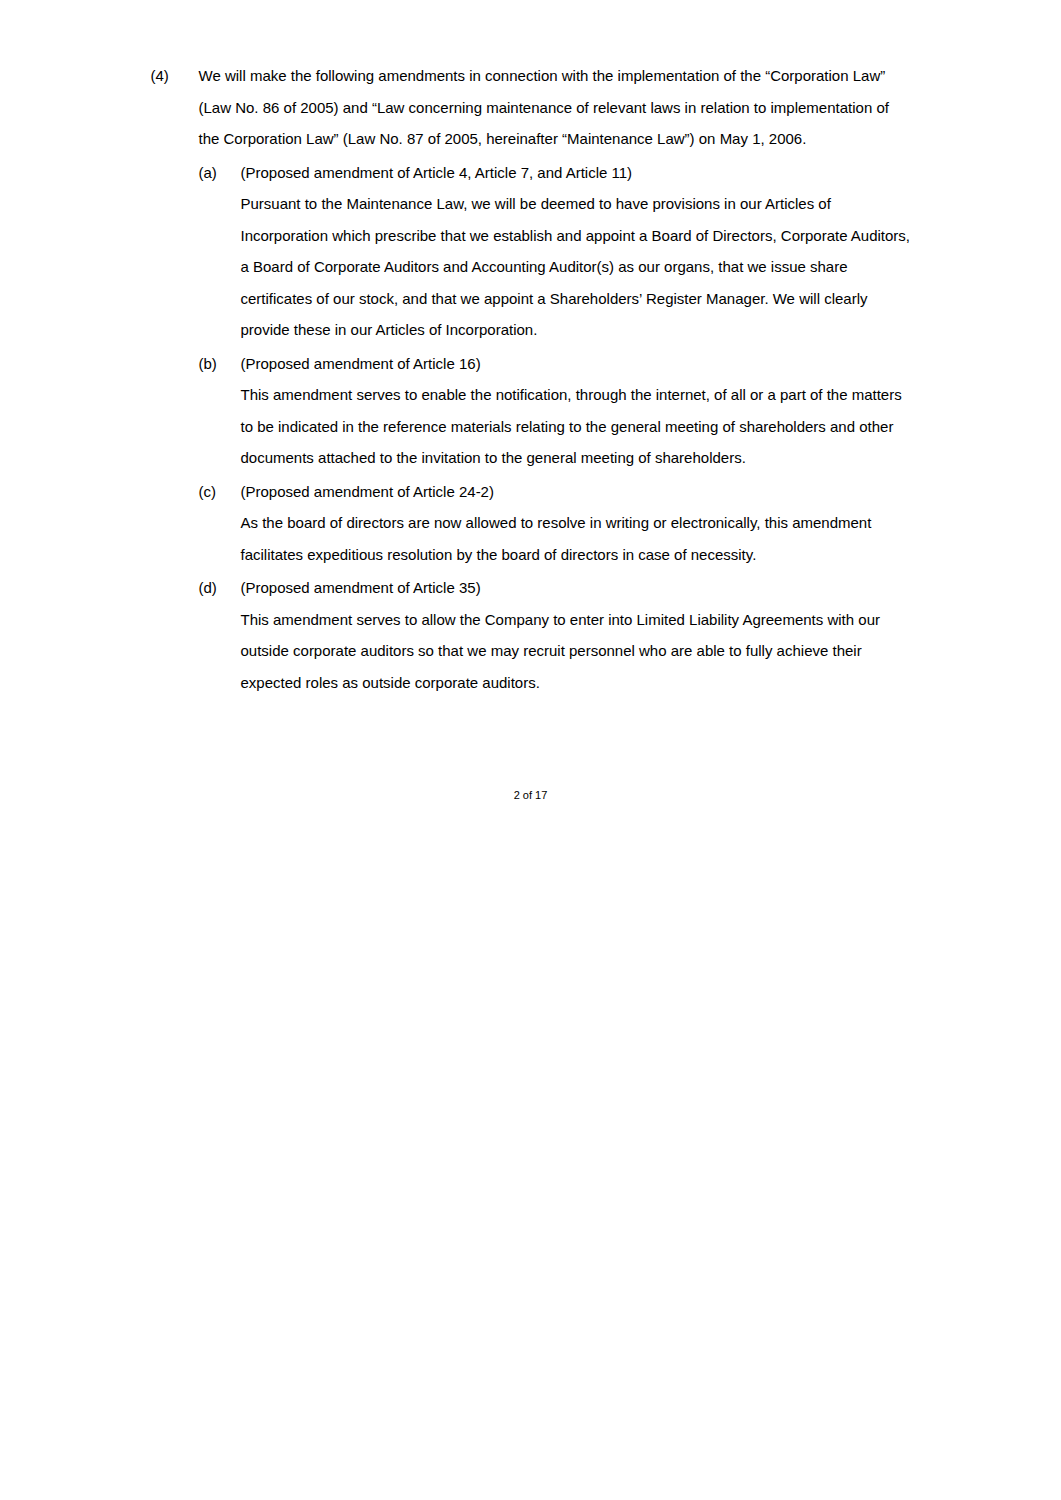(4)
We will make the following amendments in connection with the implementation of the “Corporation Law” (Law No. 86 of 2005) and “Law concerning maintenance of relevant laws in relation to implementation of the Corporation Law” (Law No. 87 of 2005, hereinafter “Maintenance Law”) on May 1, 2006.
(a)
(Proposed amendment of Article 4, Article 7, and Article 11)
Pursuant to the Maintenance Law, we will be deemed to have provisions in our Articles of Incorporation which prescribe that we establish and appoint a Board of Directors, Corporate Auditors, a Board of Corporate Auditors and Accounting Auditor(s) as our organs, that we issue share certificates of our stock, and that we appoint a Shareholders’ Register Manager. We will clearly provide these in our Articles of Incorporation.
(b)
(Proposed amendment of Article 16)
This amendment serves to enable the notification, through the internet, of all or a part of the matters to be indicated in the reference materials relating to the general meeting of shareholders and other documents attached to the invitation to the general meeting of shareholders.
(c)
(Proposed amendment of Article 24-2)
As the board of directors are now allowed to resolve in writing or electronically, this amendment facilitates expeditious resolution by the board of directors in case of necessity.
(d)
(Proposed amendment of Article 35)
This amendment serves to allow the Company to enter into Limited Liability Agreements with our outside corporate auditors so that we may recruit personnel who are able to fully achieve their expected roles as outside corporate auditors.
2 of 17